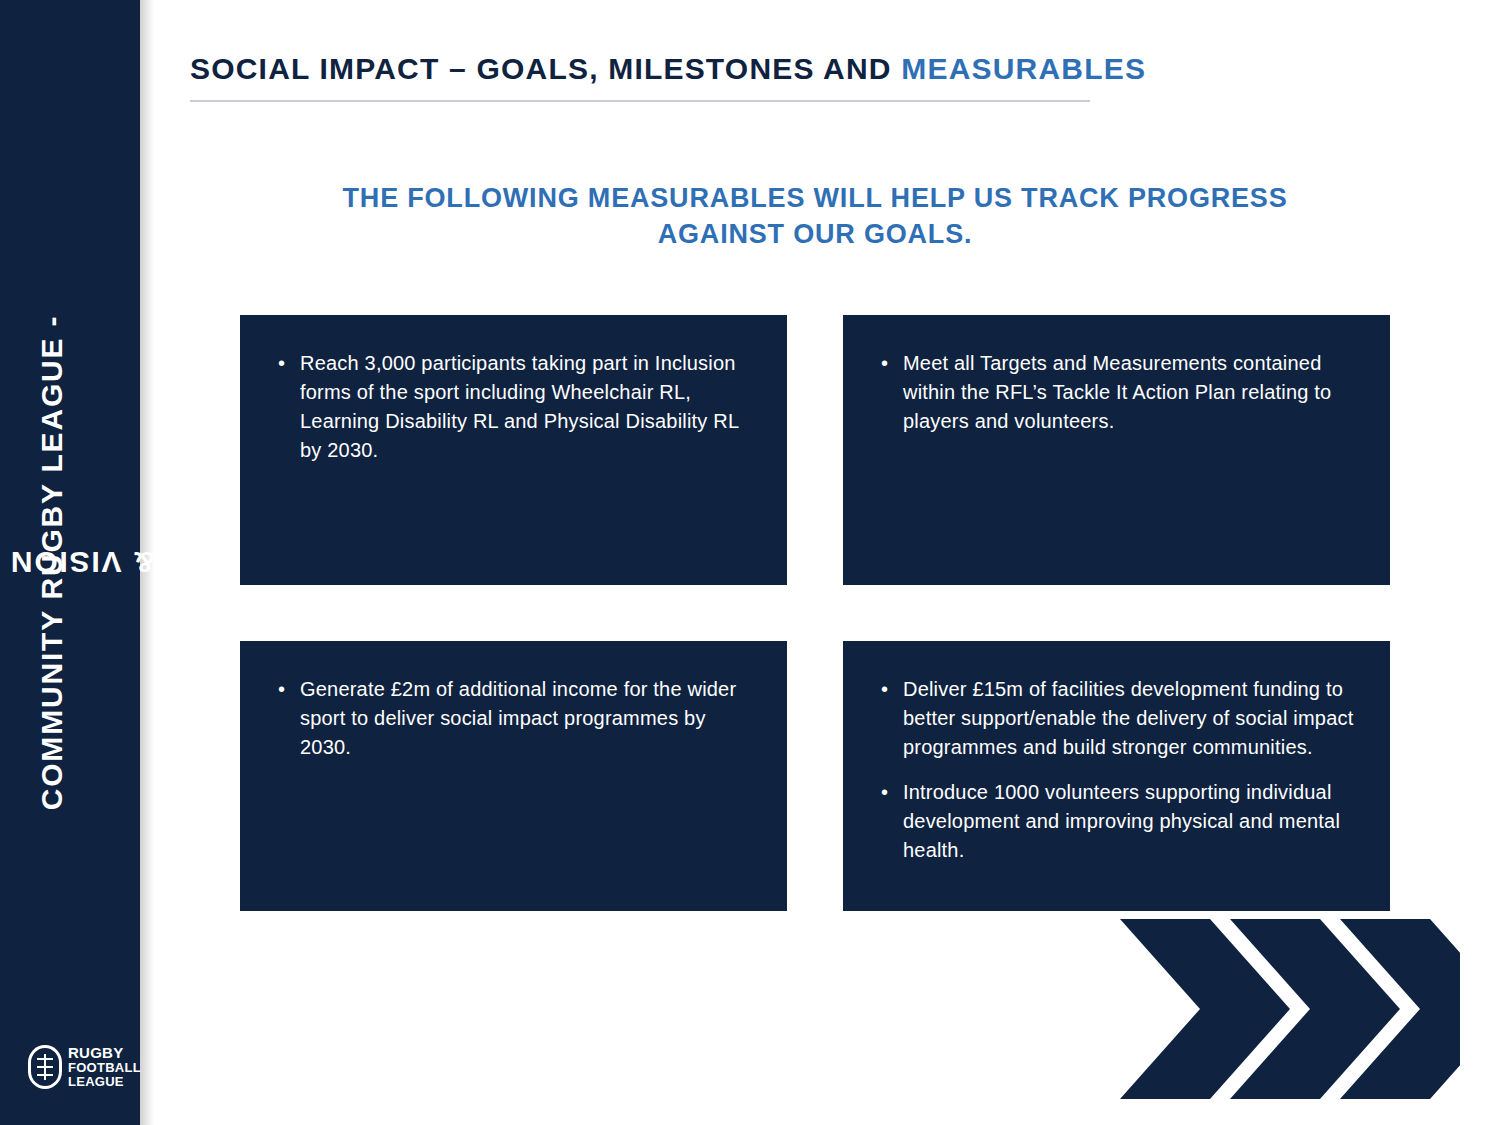COMMUNITY RUGBY LEAGUE -
STRATEGY & VISION 2022-2030
RUGBY
FOOTBALL
LEAGUE
SOCIAL IMPACT – GOALS, MILESTONES AND MEASURABLES
THE FOLLOWING MEASURABLES WILL HELP US TRACK PROGRESS AGAINST OUR GOALS.
Reach 3,000 participants taking part in Inclusion forms of the sport including Wheelchair RL, Learning Disability RL and Physical Disability RL by 2030.
Meet all Targets and Measurements contained within the RFL’s Tackle It Action Plan relating to players and volunteers.
Generate £2m of additional income for the wider sport to deliver social impact programmes by 2030.
Deliver £15m of facilities development funding to better support/enable the delivery of social impact programmes and build stronger communities.
Introduce 1000 volunteers supporting individual development and improving physical and mental health.